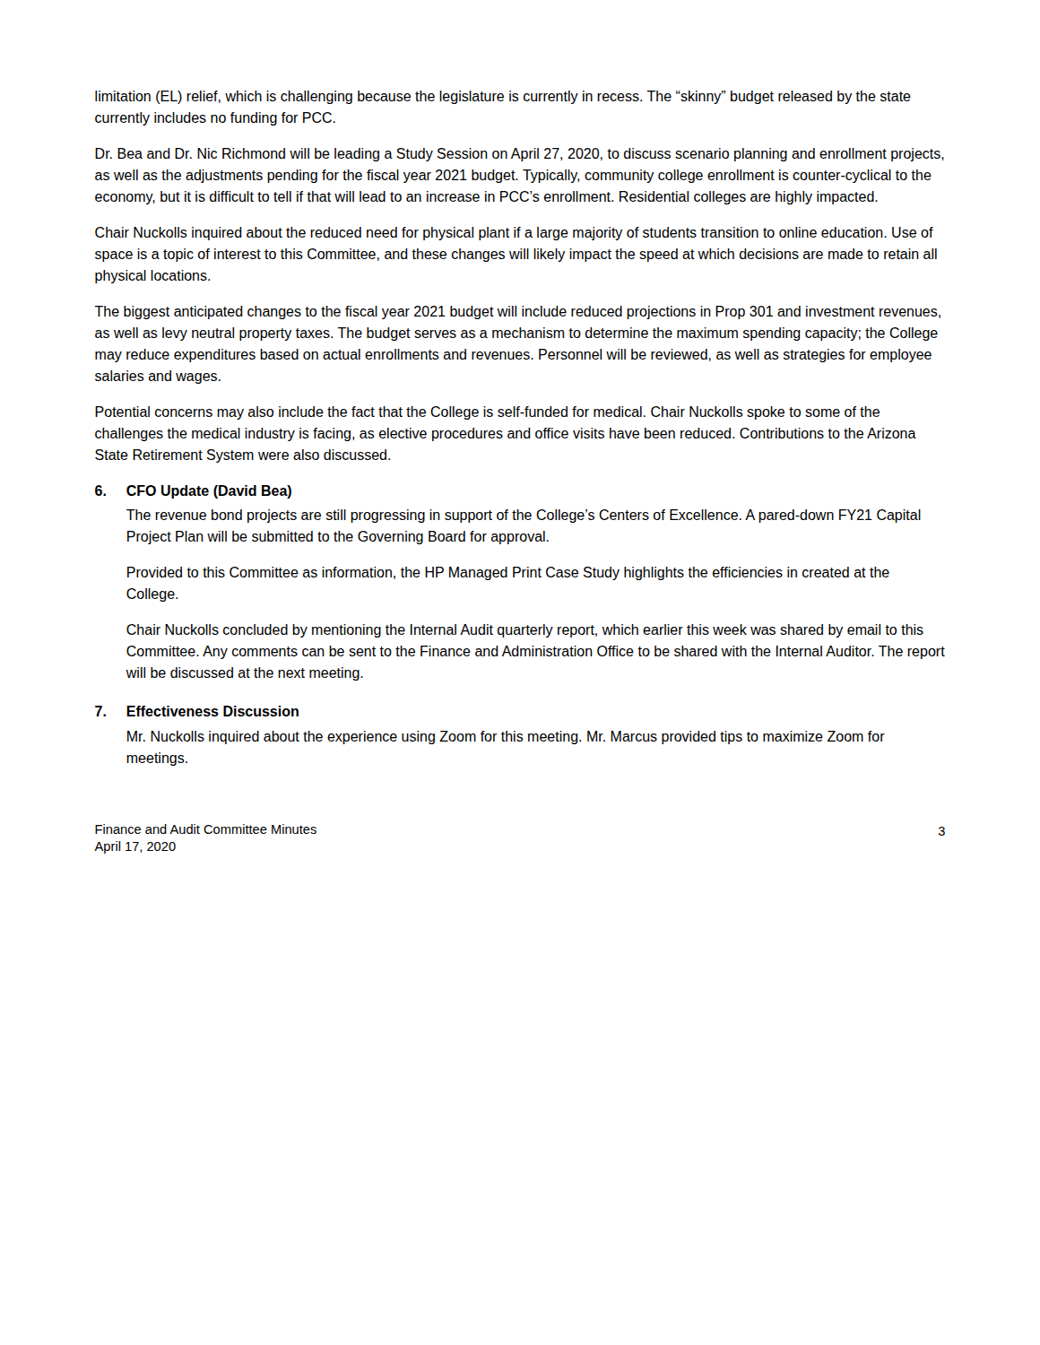limitation (EL) relief, which is challenging because the legislature is currently in recess. The “skinny” budget released by the state currently includes no funding for PCC.
Dr. Bea and Dr. Nic Richmond will be leading a Study Session on April 27, 2020, to discuss scenario planning and enrollment projects, as well as the adjustments pending for the fiscal year 2021 budget. Typically, community college enrollment is counter-cyclical to the economy, but it is difficult to tell if that will lead to an increase in PCC’s enrollment. Residential colleges are highly impacted.
Chair Nuckolls inquired about the reduced need for physical plant if a large majority of students transition to online education. Use of space is a topic of interest to this Committee, and these changes will likely impact the speed at which decisions are made to retain all physical locations.
The biggest anticipated changes to the fiscal year 2021 budget will include reduced projections in Prop 301 and investment revenues, as well as levy neutral property taxes. The budget serves as a mechanism to determine the maximum spending capacity; the College may reduce expenditures based on actual enrollments and revenues. Personnel will be reviewed, as well as strategies for employee salaries and wages.
Potential concerns may also include the fact that the College is self-funded for medical. Chair Nuckolls spoke to some of the challenges the medical industry is facing, as elective procedures and office visits have been reduced. Contributions to the Arizona State Retirement System were also discussed.
6. CFO Update (David Bea)
The revenue bond projects are still progressing in support of the College’s Centers of Excellence. A pared-down FY21 Capital Project Plan will be submitted to the Governing Board for approval.
Provided to this Committee as information, the HP Managed Print Case Study highlights the efficiencies in created at the College.
Chair Nuckolls concluded by mentioning the Internal Audit quarterly report, which earlier this week was shared by email to this Committee. Any comments can be sent to the Finance and Administration Office to be shared with the Internal Auditor. The report will be discussed at the next meeting.
7. Effectiveness Discussion
Mr. Nuckolls inquired about the experience using Zoom for this meeting. Mr. Marcus provided tips to maximize Zoom for meetings.
Finance and Audit Committee Minutes
April 17, 2020
3